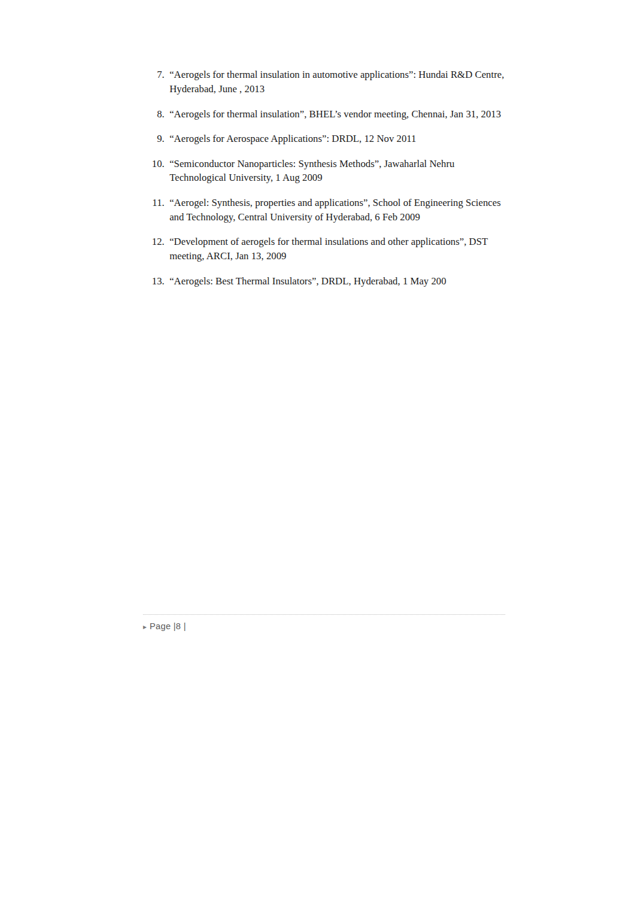“Aerogels for thermal insulation in automotive applications”: Hundai R&D Centre, Hyderabad, June , 2013
“Aerogels for thermal insulation”, BHEL’s vendor meeting, Chennai, Jan 31, 2013
“Aerogels for Aerospace Applications”: DRDL, 12 Nov 2011
“Semiconductor Nanoparticles: Synthesis Methods”, Jawaharlal Nehru Technological University, 1 Aug 2009
“Aerogel: Synthesis, properties and applications”, School of Engineering Sciences and Technology, Central University of Hyderabad, 6 Feb 2009
“Development of aerogels for thermal insulations and other applications”, DST meeting, ARCI, Jan 13, 2009
“Aerogels: Best Thermal Insulators”, DRDL, Hyderabad, 1 May 200
▸Page |8 |